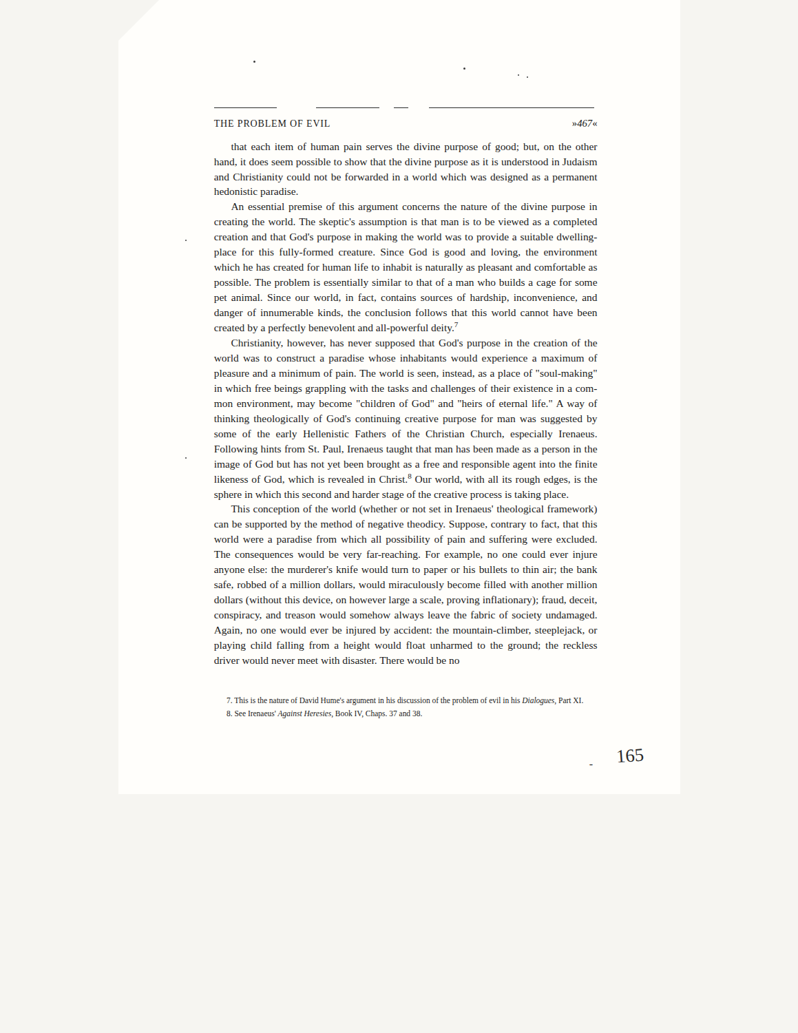The Problem of Evil 467
that each item of human pain serves the divine purpose of good; but, on the other hand, it does seem possible to show that the divine purpose as it is understood in Judaism and Christianity could not be forwarded in a world which was designed as a permanent hedonistic paradise.
An essential premise of this argument concerns the nature of the divine purpose in creating the world. The skeptic's assumption is that man is to be viewed as a completed creation and that God's purpose in making the world was to provide a suitable dwelling-place for this fully-formed creature. Since God is good and loving, the environment which he has created for human life to inhabit is naturally as pleasant and comfortable as possible. The problem is essentially similar to that of a man who builds a cage for some pet animal. Since our world, in fact, contains sources of hardship, inconvenience, and danger of innumerable kinds, the conclusion follows that this world cannot have been created by a perfectly benevolent and all-powerful deity.7
Christianity, however, has never supposed that God's purpose in the creation of the world was to construct a paradise whose inhabitants would experience a maximum of pleasure and a minimum of pain. The world is seen, instead, as a place of "soul-making" in which free beings grappling with the tasks and challenges of their existence in a common environment, may become "children of God" and "heirs of eternal life." A way of thinking theologically of God's continuing creative purpose for man was suggested by some of the early Hellenistic Fathers of the Christian Church, especially Irenaeus. Following hints from St. Paul, Irenaeus taught that man has been made as a person in the image of God but has not yet been brought as a free and responsible agent into the finite likeness of God, which is revealed in Christ.8 Our world, with all its rough edges, is the sphere in which this second and harder stage of the creative process is taking place.
This conception of the world (whether or not set in Irenaeus' theological framework) can be supported by the method of negative theodicy. Suppose, contrary to fact, that this world were a paradise from which all possibility of pain and suffering were excluded. The consequences would be very far-reaching. For example, no one could ever injure anyone else: the murderer's knife would turn to paper or his bullets to thin air; the bank safe, robbed of a million dollars, would miraculously become filled with another million dollars (without this device, on however large a scale, proving inflationary); fraud, deceit, conspiracy, and treason would somehow always leave the fabric of society undamaged. Again, no one would ever be injured by accident: the mountain-climber, steeplejack, or playing child falling from a height would float unharmed to the ground; the reckless driver would never meet with disaster. There would be no
7. This is the nature of David Hume's argument in his discussion of the problem of evil in his Dialogues, Part XI.
8. See Irenaeus' Against Heresies, Book IV, Chaps. 37 and 38.
-165